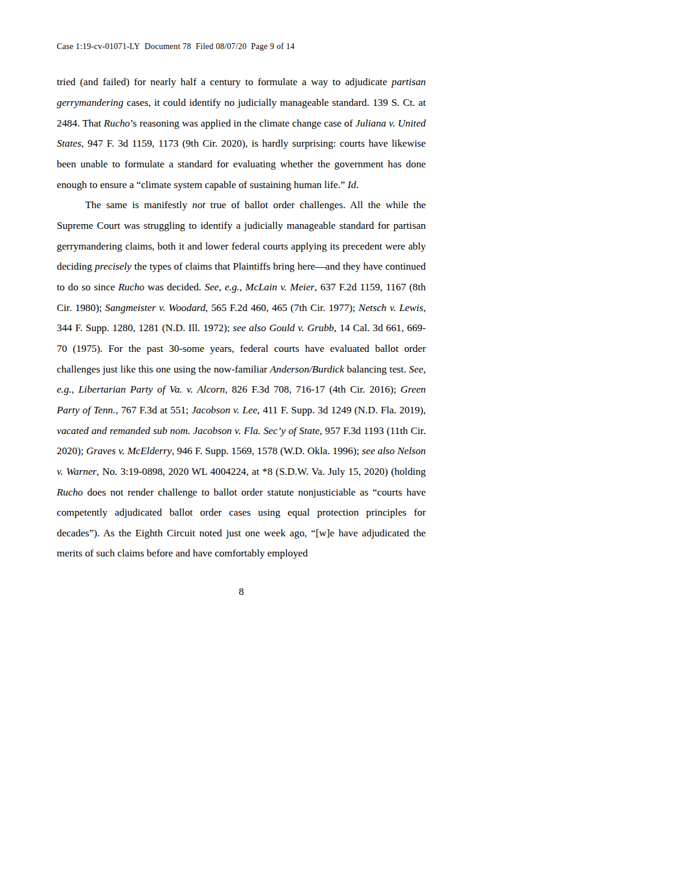Case 1:19-cv-01071-LY Document 78 Filed 08/07/20 Page 9 of 14
tried (and failed) for nearly half a century to formulate a way to adjudicate partisan gerrymandering cases, it could identify no judicially manageable standard. 139 S. Ct. at 2484. That Rucho’s reasoning was applied in the climate change case of Juliana v. United States, 947 F. 3d 1159, 1173 (9th Cir. 2020), is hardly surprising: courts have likewise been unable to formulate a standard for evaluating whether the government has done enough to ensure a “climate system capable of sustaining human life.” Id.
The same is manifestly not true of ballot order challenges. All the while the Supreme Court was struggling to identify a judicially manageable standard for partisan gerrymandering claims, both it and lower federal courts applying its precedent were ably deciding precisely the types of claims that Plaintiffs bring here—and they have continued to do so since Rucho was decided. See, e.g., McLain v. Meier, 637 F.2d 1159, 1167 (8th Cir. 1980); Sangmeister v. Woodard, 565 F.2d 460, 465 (7th Cir. 1977); Netsch v. Lewis, 344 F. Supp. 1280, 1281 (N.D. Ill. 1972); see also Gould v. Grubb, 14 Cal. 3d 661, 669-70 (1975). For the past 30-some years, federal courts have evaluated ballot order challenges just like this one using the now-familiar Anderson/Burdick balancing test. See, e.g., Libertarian Party of Va. v. Alcorn, 826 F.3d 708, 716-17 (4th Cir. 2016); Green Party of Tenn., 767 F.3d at 551; Jacobson v. Lee, 411 F. Supp. 3d 1249 (N.D. Fla. 2019), vacated and remanded sub nom. Jacobson v. Fla. Sec’y of State, 957 F.3d 1193 (11th Cir. 2020); Graves v. McElderry, 946 F. Supp. 1569, 1578 (W.D. Okla. 1996); see also Nelson v. Warner, No. 3:19-0898, 2020 WL 4004224, at *8 (S.D.W. Va. July 15, 2020) (holding Rucho does not render challenge to ballot order statute nonjusticiable as “courts have competently adjudicated ballot order cases using equal protection principles for decades”). As the Eighth Circuit noted just one week ago, “[w]e have adjudicated the merits of such claims before and have comfortably employed
8